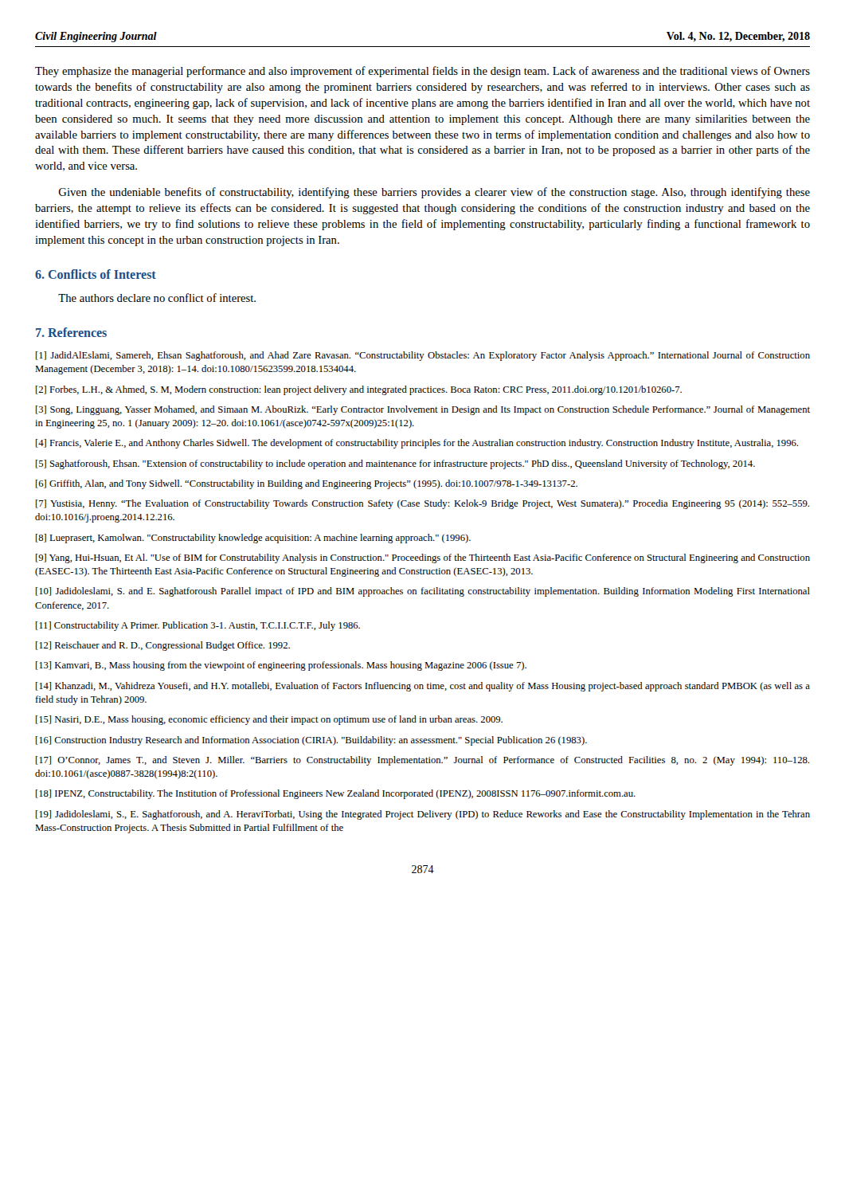Civil Engineering Journal
Vol. 4, No. 12, December, 2018
They emphasize the managerial performance and also improvement of experimental fields in the design team. Lack of awareness and the traditional views of Owners towards the benefits of constructability are also among the prominent barriers considered by researchers, and was referred to in interviews. Other cases such as traditional contracts, engineering gap, lack of supervision, and lack of incentive plans are among the barriers identified in Iran and all over the world, which have not been considered so much. It seems that they need more discussion and attention to implement this concept. Although there are many similarities between the available barriers to implement constructability, there are many differences between these two in terms of implementation condition and challenges and also how to deal with them. These different barriers have caused this condition, that what is considered as a barrier in Iran, not to be proposed as a barrier in other parts of the world, and vice versa.
Given the undeniable benefits of constructability, identifying these barriers provides a clearer view of the construction stage. Also, through identifying these barriers, the attempt to relieve its effects can be considered. It is suggested that though considering the conditions of the construction industry and based on the identified barriers, we try to find solutions to relieve these problems in the field of implementing constructability, particularly finding a functional framework to implement this concept in the urban construction projects in Iran.
6. Conflicts of Interest
The authors declare no conflict of interest.
7. References
[1] JadidAlEslami, Samereh, Ehsan Saghatforoush, and Ahad Zare Ravasan. “Constructability Obstacles: An Exploratory Factor Analysis Approach.” International Journal of Construction Management (December 3, 2018): 1–14. doi:10.1080/15623599.2018.1534044.
[2] Forbes, L.H., & Ahmed, S. M, Modern construction: lean project delivery and integrated practices. Boca Raton: CRC Press, 2011.doi.org/10.1201/b10260-7.
[3] Song, Lingguang, Yasser Mohamed, and Simaan M. AbouRizk. “Early Contractor Involvement in Design and Its Impact on Construction Schedule Performance.” Journal of Management in Engineering 25, no. 1 (January 2009): 12–20. doi:10.1061/(asce)0742-597x(2009)25:1(12).
[4] Francis, Valerie E., and Anthony Charles Sidwell. The development of constructability principles for the Australian construction industry. Construction Industry Institute, Australia, 1996.
[5] Saghatforoush, Ehsan. "Extension of constructability to include operation and maintenance for infrastructure projects." PhD diss., Queensland University of Technology, 2014.
[6] Griffith, Alan, and Tony Sidwell. “Constructability in Building and Engineering Projects” (1995). doi:10.1007/978-1-349-13137-2.
[7] Yustisia, Henny. “The Evaluation of Constructability Towards Construction Safety (Case Study: Kelok-9 Bridge Project, West Sumatera).” Procedia Engineering 95 (2014): 552–559. doi:10.1016/j.proeng.2014.12.216.
[8] Lueprasert, Kamolwan. "Constructability knowledge acquisition: A machine learning approach." (1996).
[9] Yang, Hui-Hsuan, Et Al. "Use of BIM for Construtability Analysis in Construction." Proceedings of the Thirteenth East Asia-Pacific Conference on Structural Engineering and Construction (EASEC-13). The Thirteenth East Asia-Pacific Conference on Structural Engineering and Construction (EASEC-13), 2013.
[10] Jadidoleslami, S. and E. Saghatforoush Parallel impact of IPD and BIM approaches on facilitating constructability implementation. Building Information Modeling First International Conference, 2017.
[11] Constructability A Primer. Publication 3-1. Austin, T.C.I.I.C.T.F., July 1986.
[12] Reischauer and R. D., Congressional Budget Office. 1992.
[13] Kamvari, B., Mass housing from the viewpoint of engineering professionals. Mass housing Magazine 2006 (Issue 7).
[14] Khanzadi, M., Vahidreza Yousefi, and H.Y. motallebi, Evaluation of Factors Influencing on time, cost and quality of Mass Housing project-based approach standard PMBOK (as well as a field study in Tehran) 2009.
[15] Nasiri, D.E., Mass housing, economic efficiency and their impact on optimum use of land in urban areas. 2009.
[16] Construction Industry Research and Information Association (CIRIA). "Buildability: an assessment." Special Publication 26 (1983).
[17] O’Connor, James T., and Steven J. Miller. “Barriers to Constructability Implementation.” Journal of Performance of Constructed Facilities 8, no. 2 (May 1994): 110–128. doi:10.1061/(asce)0887-3828(1994)8:2(110).
[18] IPENZ, Constructability. The Institution of Professional Engineers New Zealand Incorporated (IPENZ), 2008ISSN 1176–0907.informit.com.au.
[19] Jadidoleslami, S., E. Saghatforoush, and A. HeraviTorbati, Using the Integrated Project Delivery (IPD) to Reduce Reworks and Ease the Constructability Implementation in the Tehran Mass-Construction Projects. A Thesis Submitted in Partial Fulfillment of the
2874